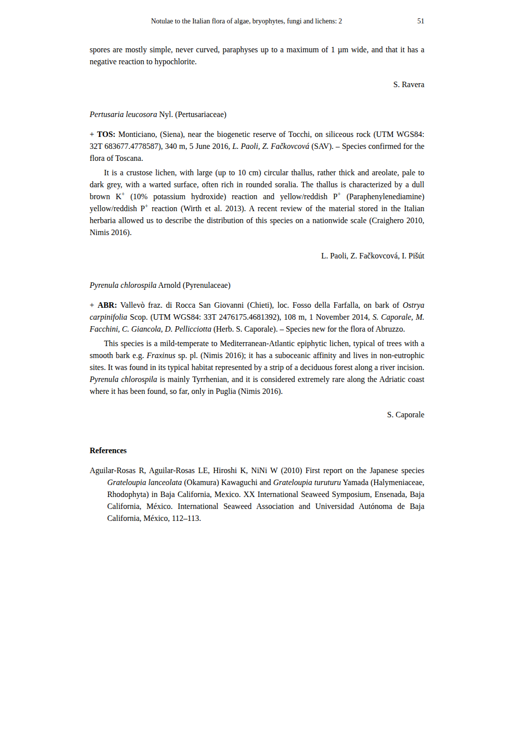Notulae to the Italian flora of algae, bryophytes, fungi and lichens: 2 51
spores are mostly simple, never curved, paraphyses up to a maximum of 1 µm wide, and that it has a negative reaction to hypochlorite.
S. Ravera
Pertusaria leucosora Nyl. (Pertusariaceae)
+ TOS: Monticiano, (Siena), near the biogenetic reserve of Tocchi, on siliceous rock (UTM WGS84: 32T 683677.4778587), 340 m, 5 June 2016, L. Paoli, Z. Fačkovcová (SAV). – Species confirmed for the flora of Toscana.
It is a crustose lichen, with large (up to 10 cm) circular thallus, rather thick and areolate, pale to dark grey, with a warted surface, often rich in rounded soralia. The thallus is characterized by a dull brown K+ (10% potassium hydroxide) reaction and yellow/reddish P+ (Paraphenylenediamine) yellow/reddish P+ reaction (Wirth et al. 2013). A recent review of the material stored in the Italian herbaria allowed us to describe the distribution of this species on a nationwide scale (Craighero 2010, Nimis 2016).
L. Paoli, Z. Fačkovcová, I. Pišút
Pyrenula chlorospila Arnold (Pyrenulaceae)
+ ABR: Vallevò fraz. di Rocca San Giovanni (Chieti), loc. Fosso della Farfalla, on bark of Ostrya carpinifolia Scop. (UTM WGS84: 33T 2476175.4681392), 108 m, 1 November 2014, S. Caporale, M. Facchini, C. Giancola, D. Pellicciotta (Herb. S. Caporale). – Species new for the flora of Abruzzo.
This species is a mild-temperate to Mediterranean-Atlantic epiphytic lichen, typical of trees with a smooth bark e.g. Fraxinus sp. pl. (Nimis 2016); it has a suboceanic affinity and lives in non-eutrophic sites. It was found in its typical habitat represented by a strip of a deciduous forest along a river incision. Pyrenula chlorospila is mainly Tyrrhenian, and it is considered extremely rare along the Adriatic coast where it has been found, so far, only in Puglia (Nimis 2016).
S. Caporale
References
Aguilar-Rosas R, Aguilar-Rosas LE, Hiroshi K, NiNi W (2010) First report on the Japanese species Grateloupia lanceolata (Okamura) Kawaguchi and Grateloupia turuturu Yamada (Halymeniaceae, Rhodophyta) in Baja California, Mexico. XX International Seaweed Symposium, Ensenada, Baja California, México. International Seaweed Association and Universidad Autónoma de Baja California, México, 112–113.